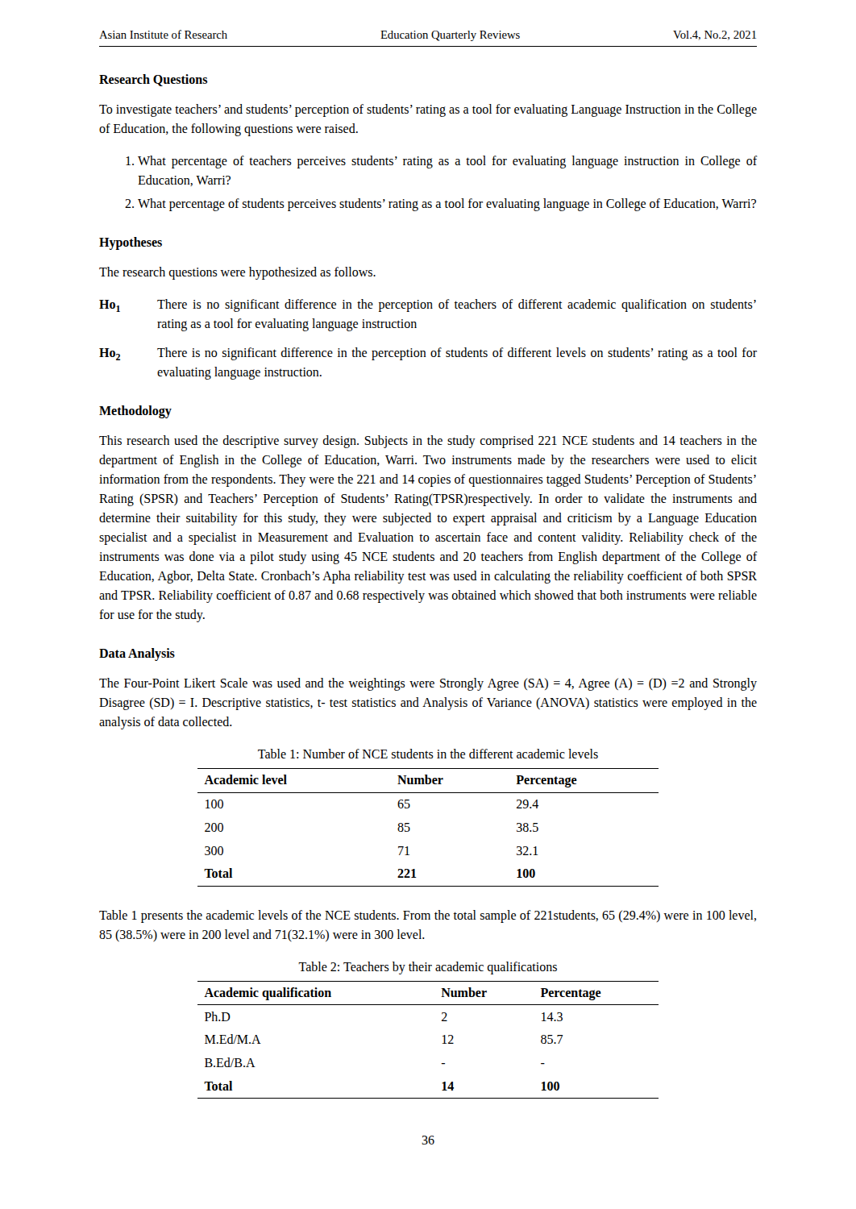Asian Institute of Research Education Quarterly Reviews Vol.4, No.2, 2021
Research Questions
To investigate teachers’ and students’ perception of students’ rating as a tool for evaluating Language Instruction in the College of Education, the following questions were raised.
What percentage of teachers perceives students’ rating as a tool for evaluating language instruction in College of Education, Warri?
What percentage of students perceives students’ rating as a tool for evaluating language in College of Education, Warri?
Hypotheses
The research questions were hypothesized as follows.
Ho1 There is no significant difference in the perception of teachers of different academic qualification on students’ rating as a tool for evaluating language instruction
Ho2 There is no significant difference in the perception of students of different levels on students’ rating as a tool for evaluating language instruction.
Methodology
This research used the descriptive survey design. Subjects in the study comprised 221 NCE students and 14 teachers in the department of English in the College of Education, Warri. Two instruments made by the researchers were used to elicit information from the respondents. They were the 221 and 14 copies of questionnaires tagged Students’ Perception of Students’ Rating (SPSR) and Teachers’ Perception of Students’ Rating(TPSR)respectively. In order to validate the instruments and determine their suitability for this study, they were subjected to expert appraisal and criticism by a Language Education specialist and a specialist in Measurement and Evaluation to ascertain face and content validity. Reliability check of the instruments was done via a pilot study using 45 NCE students and 20 teachers from English department of the College of Education, Agbor, Delta State. Cronbach’s Apha reliability test was used in calculating the reliability coefficient of both SPSR and TPSR. Reliability coefficient of 0.87 and 0.68 respectively was obtained which showed that both instruments were reliable for use for the study.
Data Analysis
The Four-Point Likert Scale was used and the weightings were Strongly Agree (SA) = 4, Agree (A) = (D) =2 and Strongly Disagree (SD) = I. Descriptive statistics, t- test statistics and Analysis of Variance (ANOVA) statistics were employed in the analysis of data collected.
Table 1: Number of NCE students in the different academic levels
| Academic level | Number | Percentage |
| --- | --- | --- |
| 100 | 65 | 29.4 |
| 200 | 85 | 38.5 |
| 300 | 71 | 32.1 |
| Total | 221 | 100 |
Table 1 presents the academic levels of the NCE students. From the total sample of 221students, 65 (29.4%) were in 100 level, 85 (38.5%) were in 200 level and 71(32.1%) were in 300 level.
Table 2: Teachers by their academic qualifications
| Academic qualification | Number | Percentage |
| --- | --- | --- |
| Ph.D | 2 | 14.3 |
| M.Ed/M.A | 12 | 85.7 |
| B.Ed/B.A | - | - |
| Total | 14 | 100 |
36